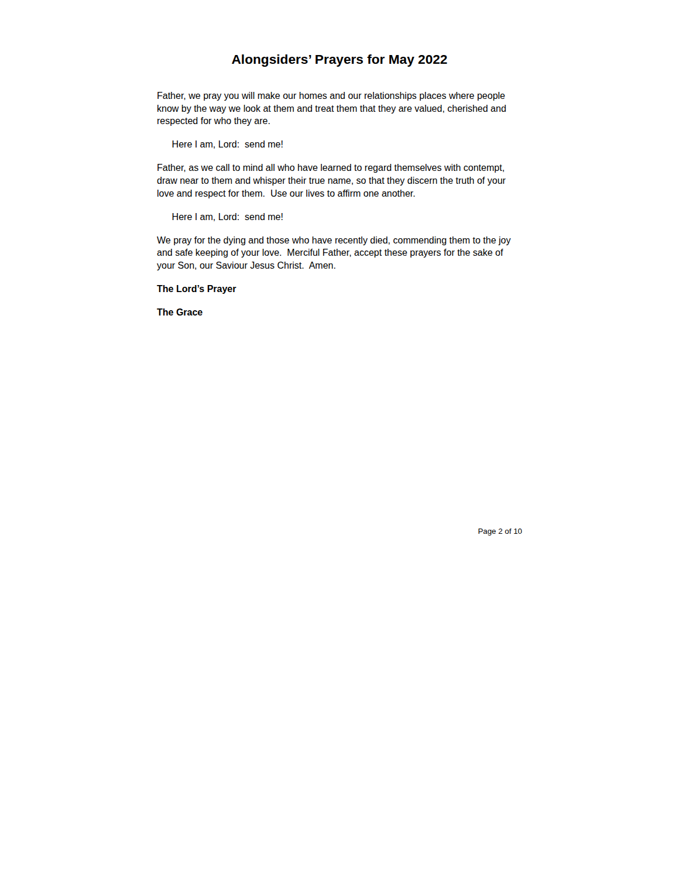Alongsiders’ Prayers for May 2022
Father, we pray you will make our homes and our relationships places where people know by the way we look at them and treat them that they are valued, cherished and respected for who they are.
Here I am, Lord: send me!
Father, as we call to mind all who have learned to regard themselves with contempt, draw near to them and whisper their true name, so that they discern the truth of your love and respect for them. Use our lives to affirm one another.
Here I am, Lord: send me!
We pray for the dying and those who have recently died, commending them to the joy and safe keeping of your love. Merciful Father, accept these prayers for the sake of your Son, our Saviour Jesus Christ. Amen.
The Lord’s Prayer
The Grace
Page 2 of 10